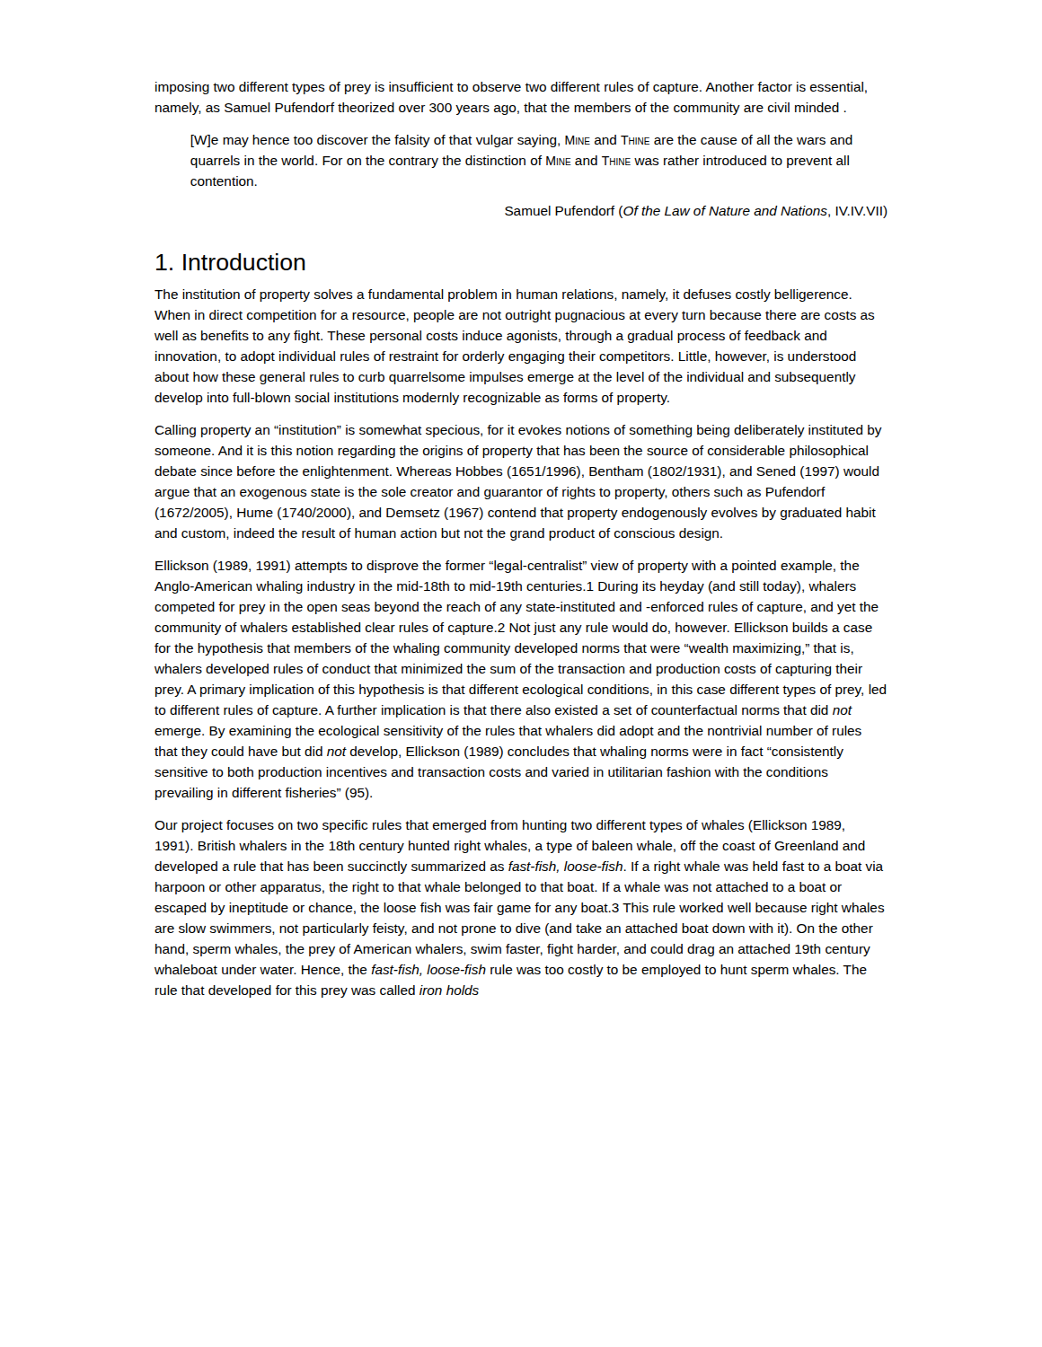imposing two different types of prey is insufficient to observe two different rules of capture. Another factor is essential, namely, as Samuel Pufendorf theorized over 300 years ago, that the members of the community are civil minded .
[W]e may hence too discover the falsity of that vulgar saying, Mine and Thine are the cause of all the wars and quarrels in the world. For on the contrary the distinction of Mine and Thine was rather introduced to prevent all contention.
Samuel Pufendorf (Of the Law of Nature and Nations, IV.IV.VII)
1. Introduction
The institution of property solves a fundamental problem in human relations, namely, it defuses costly belligerence. When in direct competition for a resource, people are not outright pugnacious at every turn because there are costs as well as benefits to any fight. These personal costs induce agonists, through a gradual process of feedback and innovation, to adopt individual rules of restraint for orderly engaging their competitors. Little, however, is understood about how these general rules to curb quarrelsome impulses emerge at the level of the individual and subsequently develop into full-blown social institutions modernly recognizable as forms of property.
Calling property an “institution” is somewhat specious, for it evokes notions of something being deliberately instituted by someone. And it is this notion regarding the origins of property that has been the source of considerable philosophical debate since before the enlightenment. Whereas Hobbes (1651/1996), Bentham (1802/1931), and Sened (1997) would argue that an exogenous state is the sole creator and guarantor of rights to property, others such as Pufendorf (1672/2005), Hume (1740/2000), and Demsetz (1967) contend that property endogenously evolves by graduated habit and custom, indeed the result of human action but not the grand product of conscious design.
Ellickson (1989, 1991) attempts to disprove the former “legal-centralist” view of property with a pointed example, the Anglo-American whaling industry in the mid-18th to mid-19th centuries.1 During its heyday (and still today), whalers competed for prey in the open seas beyond the reach of any state-instituted and -enforced rules of capture, and yet the community of whalers established clear rules of capture.2 Not just any rule would do, however. Ellickson builds a case for the hypothesis that members of the whaling community developed norms that were “wealth maximizing,” that is, whalers developed rules of conduct that minimized the sum of the transaction and production costs of capturing their prey. A primary implication of this hypothesis is that different ecological conditions, in this case different types of prey, led to different rules of capture. A further implication is that there also existed a set of counterfactual norms that did not emerge. By examining the ecological sensitivity of the rules that whalers did adopt and the nontrivial number of rules that they could have but did not develop, Ellickson (1989) concludes that whaling norms were in fact “consistently sensitive to both production incentives and transaction costs and varied in utilitarian fashion with the conditions prevailing in different fisheries” (95).
Our project focuses on two specific rules that emerged from hunting two different types of whales (Ellickson 1989, 1991). British whalers in the 18th century hunted right whales, a type of baleen whale, off the coast of Greenland and developed a rule that has been succinctly summarized as fast-fish, loose-fish. If a right whale was held fast to a boat via harpoon or other apparatus, the right to that whale belonged to that boat. If a whale was not attached to a boat or escaped by ineptitude or chance, the loose fish was fair game for any boat.3 This rule worked well because right whales are slow swimmers, not particularly feisty, and not prone to dive (and take an attached boat down with it). On the other hand, sperm whales, the prey of American whalers, swim faster, fight harder, and could drag an attached 19th century whaleboat under water. Hence, the fast-fish, loose-fish rule was too costly to be employed to hunt sperm whales. The rule that developed for this prey was called iron holds